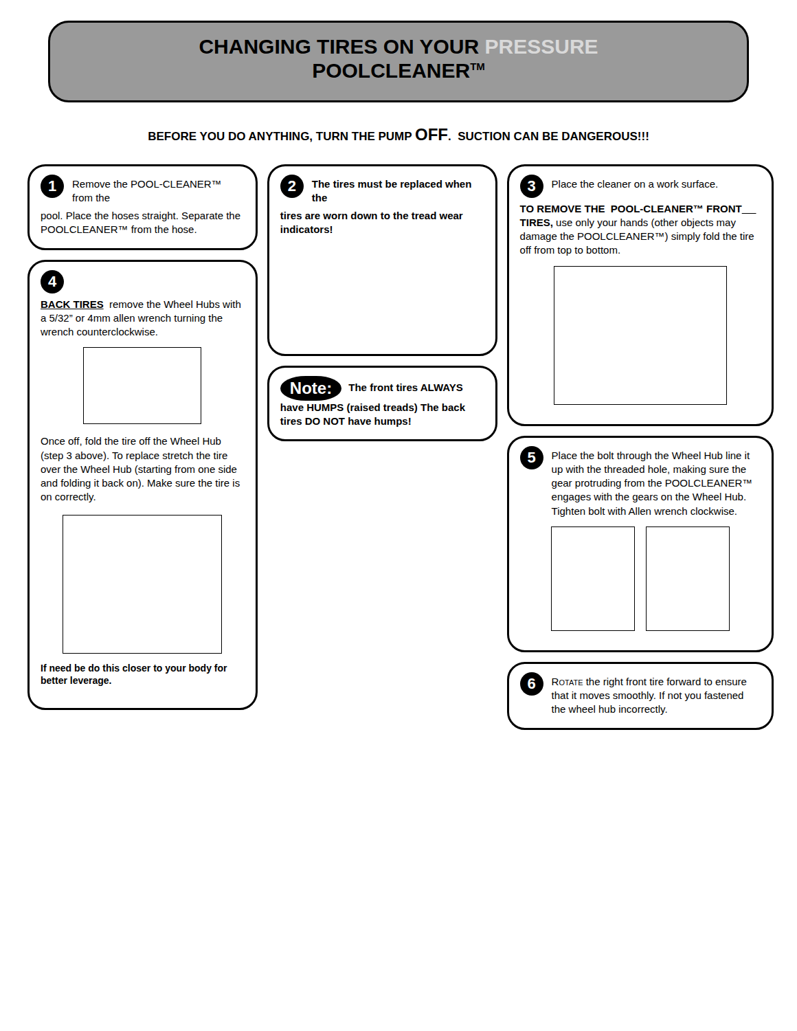CHANGING TIRES ON YOUR PRESSURE
POOLCLEANERTM
BEFORE YOU DO ANYTHING, TURN THE PUMP OFF. SUCTION CAN BE DANGEROUS!!!
1 Remove the POOL-CLEANER™ from the
pool. Place the hoses straight. Separate the POOLCLEANER™ from the hose.
4
BACK TIRES remove the Wheel Hubs with a 5/32” or 4mm allen wrench turning the wrench counterclockwise.
Once off, fold the tire off the Wheel Hub (step 3 above). To replace stretch the tire over the Wheel Hub (starting from one side and folding it back on). Make sure the tire is on correctly.
If need be do this closer to your body for better leverage.
2 The tires must be replaced when the
tires are worn down to the tread wear indicators!
Note: The front tires ALWAYS have HUMPS (raised treads) The back tires DO NOT have humps!
3 Place the cleaner on a work surface.
TO REMOVE THE POOL-CLEANER™ FRONT TIRES, use only your hands (other objects may damage the POOLCLEANER™) simply fold the tire off from top to bottom.
5 Place the bolt through the Wheel Hub line it up with the threaded hole, making sure the gear protruding from the POOLCLEANER™ engages with the gears on the Wheel Hub. Tighten bolt with Allen wrench clockwise.
6 Rotate the right front tire forward to ensure that it moves smoothly. If not you fastened the wheel hub incorrectly.